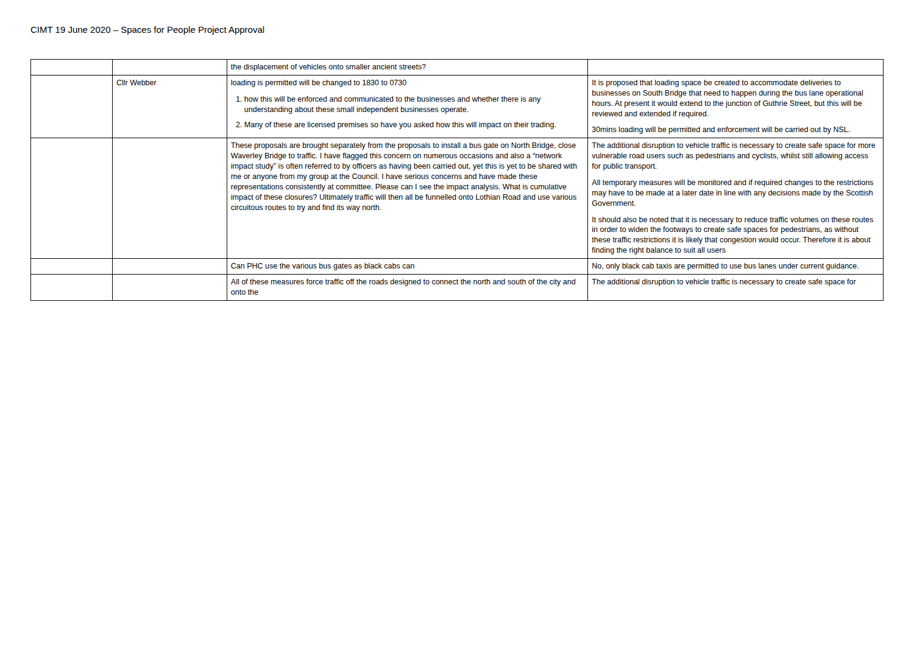CIMT 19 June 2020 – Spaces for People Project Approval
| | | the displacement of vehicles onto smaller ancient streets? | |
| | Cllr Webber | loading is permitted will be changed to 1830 to 0730 how this will be enforced and communicated to the businesses and whether there is any understanding about these small independent businesses operate. Many of these are licensed premises so have you asked how this will impact on their trading. | It is proposed that loading space be created to accommodate deliveries to businesses on South Bridge that need to happen during the bus lane operational hours. At present it would extend to the junction of Guthrie Street, but this will be reviewed and extended if required. 30mins loading will be permitted and enforcement will be carried out by NSL. |
| | | These proposals are brought separately from the proposals to install a bus gate on North Bridge, close Waverley Bridge to traffic. I have flagged this concern on numerous occasions and also a “network impact study” is often referred to by officers as having been carried out, yet this is yet to be shared with me or anyone from my group at the Council. I have serious concerns and have made these representations consistently at committee. Please can I see the impact analysis. What is cumulative impact of these closures? Ultimately traffic will then all be funnelled onto Lothian Road and use various circuitous routes to try and find its way north. | The additional disruption to vehicle traffic is necessary to create safe space for more vulnerable road users such as pedestrians and cyclists, whilst still allowing access for public transport. All temporary measures will be monitored and if required changes to the restrictions may have to be made at a later date in line with any decisions made by the Scottish Government. It should also be noted that it is necessary to reduce traffic volumes on these routes in order to widen the footways to create safe spaces for pedestrians, as without these traffic restrictions it is likely that congestion would occur. Therefore it is about finding the right balance to suit all users |
| | | Can PHC use the various bus gates as black cabs can | No, only black cab taxis are permitted to use bus lanes under current guidance. |
| | | All of these measures force traffic off the roads designed to connect the north and south of the city and onto the | The additional disruption to vehicle traffic is necessary to create safe space for |